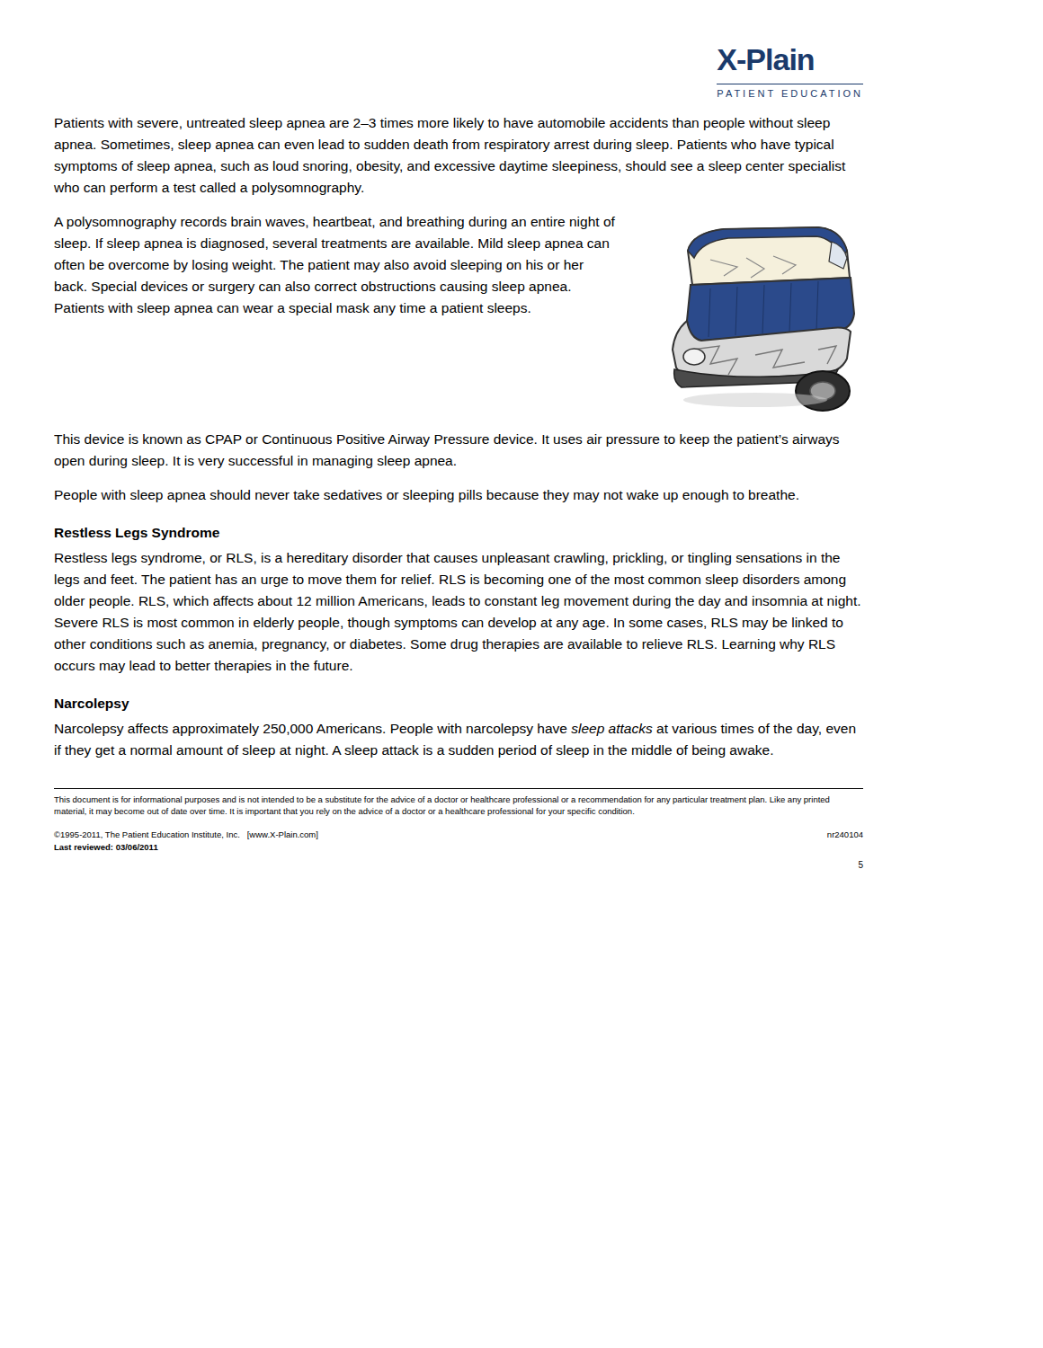X-Plain
PATIENT EDUCATION
Patients with severe, untreated sleep apnea are 2–3 times more likely to have automobile accidents than people without sleep apnea. Sometimes, sleep apnea can even lead to sudden death from respiratory arrest during sleep. Patients who have typical symptoms of sleep apnea, such as loud snoring, obesity, and excessive daytime sleepiness, should see a sleep center specialist who can perform a test called a polysomnography.
A polysomnography records brain waves, heartbeat, and breathing during an entire night of sleep. If sleep apnea is diagnosed, several treatments are available. Mild sleep apnea can often be overcome by losing weight. The patient may also avoid sleeping on his or her back. Special devices or surgery can also correct obstructions causing sleep apnea. Patients with sleep apnea can wear a special mask any time a patient sleeps.
This device is known as CPAP or Continuous Positive Airway Pressure device. It uses air pressure to keep the patient’s airways open during sleep. It is very successful in managing sleep apnea.
People with sleep apnea should never take sedatives or sleeping pills because they may not wake up enough to breathe.
Restless Legs Syndrome
Restless legs syndrome, or RLS, is a hereditary disorder that causes unpleasant crawling, prickling, or tingling sensations in the legs and feet. The patient has an urge to move them for relief. RLS is becoming one of the most common sleep disorders among older people. RLS, which affects about 12 million Americans, leads to constant leg movement during the day and insomnia at night. Severe RLS is most common in elderly people, though symptoms can develop at any age. In some cases, RLS may be linked to other conditions such as anemia, pregnancy, or diabetes. Some drug therapies are available to relieve RLS. Learning why RLS occurs may lead to better therapies in the future.
Narcolepsy
Narcolepsy affects approximately 250,000 Americans. People with narcolepsy have sleep attacks at various times of the day, even if they get a normal amount of sleep at night. A sleep attack is a sudden period of sleep in the middle of being awake.
This document is for informational purposes and is not intended to be a substitute for the advice of a doctor or healthcare professional or a recommendation for any particular treatment plan. Like any printed material, it may become out of date over time. It is important that you rely on the advice of a doctor or a healthcare professional for your specific condition.
©1995-2011, The Patient Education Institute, Inc. [www.X-Plain.com]
Last reviewed: 03/06/2011
nr240104
5